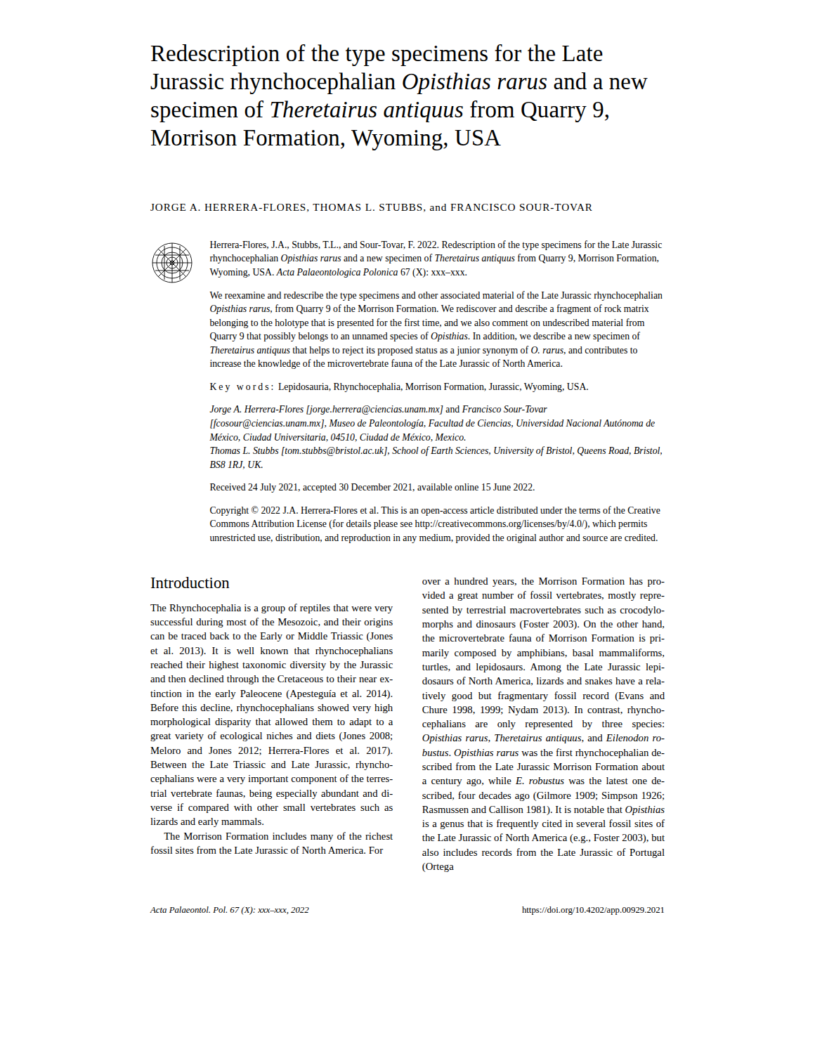Redescription of the type specimens for the Late Jurassic rhynchocephalian Opisthias rarus and a new specimen of Theretairus antiquus from Quarry 9, Morrison Formation, Wyoming, USA
JORGE A. HERRERA-FLORES, THOMAS L. STUBBS, and FRANCISCO SOUR-TOVAR
Herrera-Flores, J.A., Stubbs, T.L., and Sour-Tovar, F. 2022. Redescription of the type specimens for the Late Jurassic rhynchocephalian Opisthias rarus and a new specimen of Theretairus antiquus from Quarry 9, Morrison Formation, Wyoming, USA. Acta Palaeontologica Polonica 67 (X): xxx–xxx.
We reexamine and redescribe the type specimens and other associated material of the Late Jurassic rhynchocephalian Opisthias rarus, from Quarry 9 of the Morrison Formation. We rediscover and describe a fragment of rock matrix belonging to the holotype that is presented for the first time, and we also comment on undescribed material from Quarry 9 that possibly belongs to an unnamed species of Opisthias. In addition, we describe a new specimen of Theretairus antiquus that helps to reject its proposed status as a junior synonym of O. rarus, and contributes to increase the knowledge of the microvertebrate fauna of the Late Jurassic of North America.
Key words: Lepidosauria, Rhynchocephalia, Morrison Formation, Jurassic, Wyoming, USA.
Jorge A. Herrera-Flores [jorge.herrera@ciencias.unam.mx] and Francisco Sour-Tovar [fcosour@ciencias.unam.mx], Museo de Paleontología, Facultad de Ciencias, Universidad Nacional Autónoma de México, Ciudad Universitaria, 04510, Ciudad de México, Mexico.
Thomas L. Stubbs [tom.stubbs@bristol.ac.uk], School of Earth Sciences, University of Bristol, Queens Road, Bristol, BS8 1RJ, UK.
Received 24 July 2021, accepted 30 December 2021, available online 15 June 2022.
Copyright © 2022 J.A. Herrera-Flores et al. This is an open-access article distributed under the terms of the Creative Commons Attribution License (for details please see http://creativecommons.org/licenses/by/4.0/), which permits unrestricted use, distribution, and reproduction in any medium, provided the original author and source are credited.
Introduction
The Rhynchocephalia is a group of reptiles that were very successful during most of the Mesozoic, and their origins can be traced back to the Early or Middle Triassic (Jones et al. 2013). It is well known that rhynchocephalians reached their highest taxonomic diversity by the Jurassic and then declined through the Cretaceous to their near extinction in the early Paleocene (Apesteguía et al. 2014). Before this decline, rhynchocephalians showed very high morphological disparity that allowed them to adapt to a great variety of ecological niches and diets (Jones 2008; Meloro and Jones 2012; Herrera-Flores et al. 2017). Between the Late Triassic and Late Jurassic, rhynchocephalians were a very important component of the terrestrial vertebrate faunas, being especially abundant and diverse if compared with other small vertebrates such as lizards and early mammals.
The Morrison Formation includes many of the richest fossil sites from the Late Jurassic of North America. For
over a hundred years, the Morrison Formation has provided a great number of fossil vertebrates, mostly represented by terrestrial macrovertebrates such as crocodylomorphs and dinosaurs (Foster 2003). On the other hand, the microvertebrate fauna of Morrison Formation is primarily composed by amphibians, basal mammaliforms, turtles, and lepidosaurs. Among the Late Jurassic lepidosaurs of North America, lizards and snakes have a relatively good but fragmentary fossil record (Evans and Chure 1998, 1999; Nydam 2013). In contrast, rhynchocephalians are only represented by three species: Opisthias rarus, Theretairus antiquus, and Eilenodon robustus. Opisthias rarus was the first rhynchocephalian described from the Late Jurassic Morrison Formation about a century ago, while E. robustus was the latest one described, four decades ago (Gilmore 1909; Simpson 1926; Rasmussen and Callison 1981). It is notable that Opisthias is a genus that is frequently cited in several fossil sites of the Late Jurassic of North America (e.g., Foster 2003), but also includes records from the Late Jurassic of Portugal (Ortega
Acta Palaeontol. Pol. 67 (X): xxx–xxx, 2022
https://doi.org/10.4202/app.00929.2021